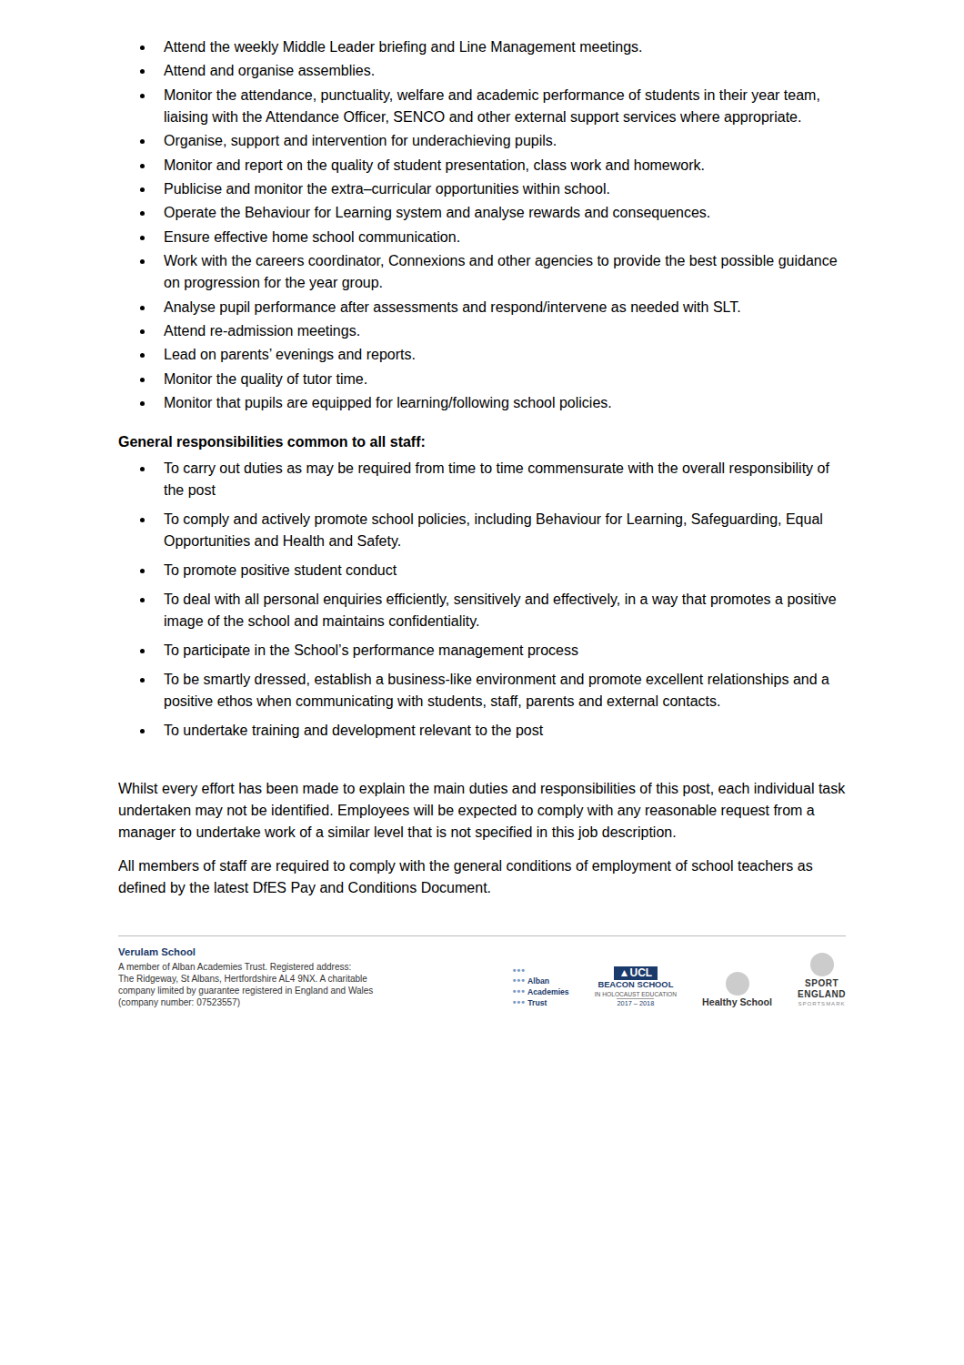Attend the weekly Middle Leader briefing and Line Management meetings.
Attend and organise assemblies.
Monitor the attendance, punctuality, welfare and academic performance of students in their year team, liaising with the Attendance Officer, SENCO and other external support services where appropriate.
Organise, support and intervention for underachieving pupils.
Monitor and report on the quality of student presentation, class work and homework.
Publicise and monitor the extra–curricular opportunities within school.
Operate the Behaviour for Learning system and analyse rewards and consequences.
Ensure effective home school communication.
Work with the careers coordinator, Connexions and other agencies to provide the best possible guidance on progression for the year group.
Analyse pupil performance after assessments and respond/intervene as needed with SLT.
Attend re-admission meetings.
Lead on parents’ evenings and reports.
Monitor the quality of tutor time.
Monitor that pupils are equipped for learning/following school policies.
General responsibilities common to all staff:
To carry out duties as may be required from time to time commensurate with the overall responsibility of the post
To comply and actively promote school policies, including Behaviour for Learning, Safeguarding, Equal Opportunities and Health and Safety.
To promote positive student conduct
To deal with all personal enquiries efficiently, sensitively and effectively, in a way that promotes a positive image of the school and maintains confidentiality.
To participate in the School’s performance management process
To be smartly dressed, establish a business-like environment and promote excellent relationships and a positive ethos when communicating with students, staff, parents and external contacts.
To undertake training and development relevant to the post
Whilst every effort has been made to explain the main duties and responsibilities of this post, each individual task undertaken may not be identified. Employees will be expected to comply with any reasonable request from a manager to undertake work of a similar level that is not specified in this job description.
All members of staff are required to comply with the general conditions of employment of school teachers as defined by the latest DfES Pay and Conditions Document.
Verulam School
A member of Alban Academies Trust. Registered address:
The Ridgeway, St Albans, Hertfordshire AL4 9NX. A charitable
company limited by guarantee registered in England and Wales
(company number: 07523557)
•••
••• Alban
••• Academies
••• Trust
▲UCL
BEACON SCHOOL
IN HOLOCAUST EDUCATION
2017 – 2018
Healthy School
SPORT
ENGLAND
SPORTSMARK